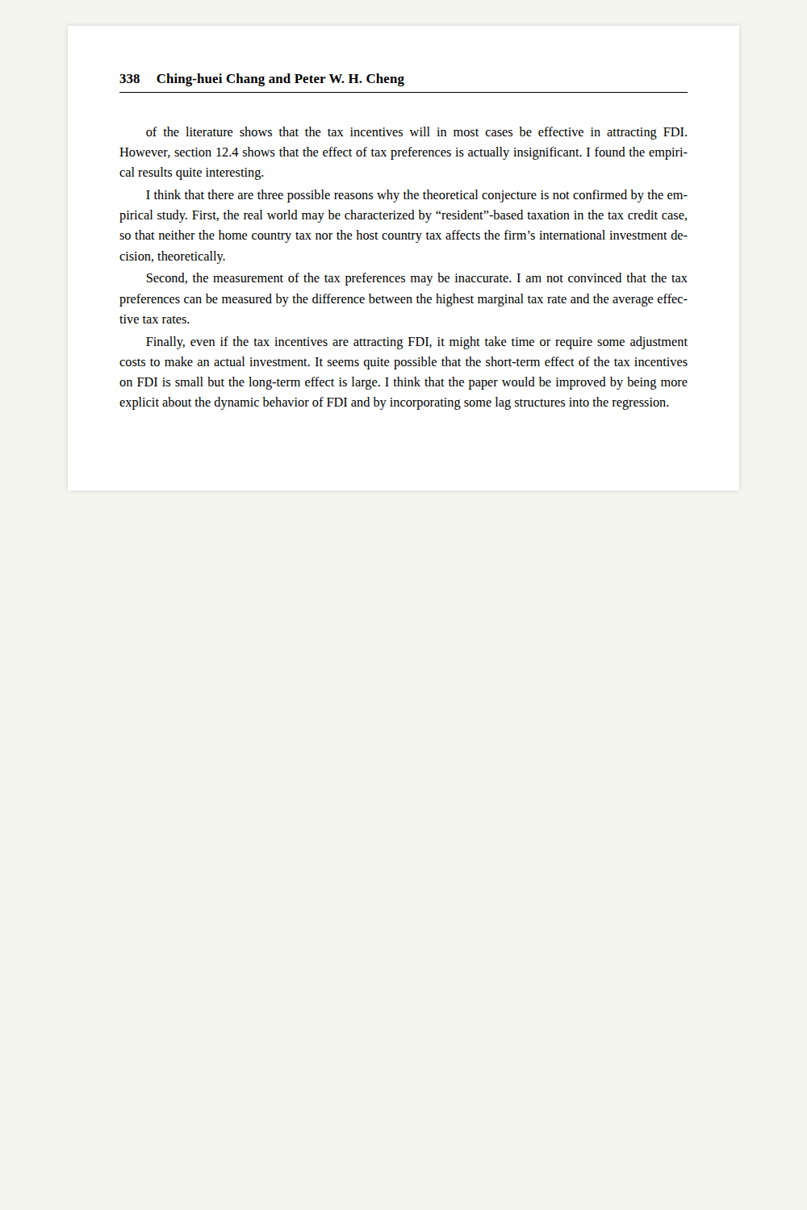338 Ching-huei Chang and Peter W. H. Cheng
of the literature shows that the tax incentives will in most cases be effective in attracting FDI. However, section 12.4 shows that the effect of tax preferences is actually insignificant. I found the empirical results quite interesting.
I think that there are three possible reasons why the theoretical conjecture is not confirmed by the empirical study. First, the real world may be characterized by “resident”-based taxation in the tax credit case, so that neither the home country tax nor the host country tax affects the firm’s international investment decision, theoretically.
Second, the measurement of the tax preferences may be inaccurate. I am not convinced that the tax preferences can be measured by the difference between the highest marginal tax rate and the average effective tax rates.
Finally, even if the tax incentives are attracting FDI, it might take time or require some adjustment costs to make an actual investment. It seems quite possible that the short-term effect of the tax incentives on FDI is small but the long-term effect is large. I think that the paper would be improved by being more explicit about the dynamic behavior of FDI and by incorporating some lag structures into the regression.